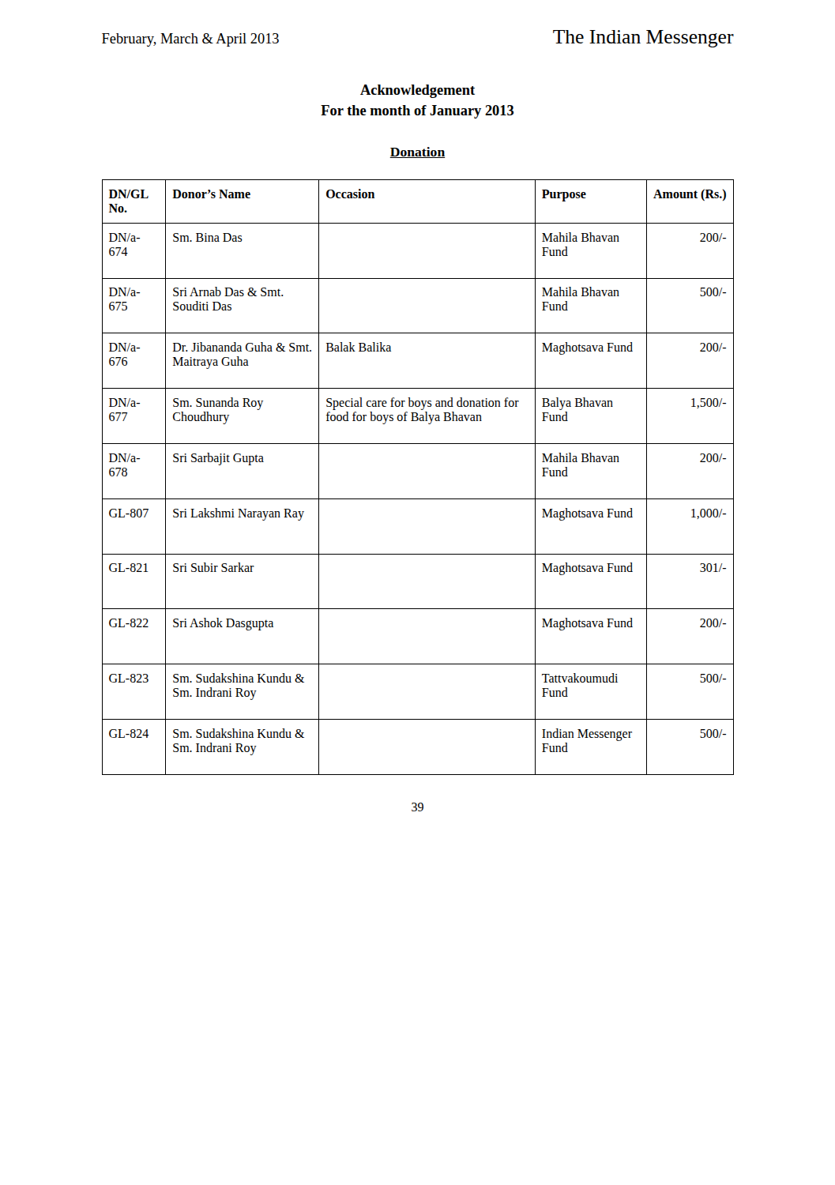February, March & April 2013
The Indian Messenger
Acknowledgement
For the month of January 2013
Donation
| DN/GL No. | Donor’s Name | Occasion | Purpose | Amount (Rs.) |
| --- | --- | --- | --- | --- |
| DN/a-674 | Sm. Bina Das | | Mahila Bhavan Fund | 200/- |
| DN/a-675 | Sri Arnab Das & Smt. Souditi Das | | Mahila Bhavan Fund | 500/- |
| DN/a-676 | Dr. Jibananda Guha & Smt. Maitraya Guha | Balak Balika | Maghotsava Fund | 200/- |
| DN/a-677 | Sm. Sunanda Roy Choudhury | Special care for boys and donation for food for boys of Balya Bhavan | Balya Bhavan Fund | 1,500/- |
| DN/a-678 | Sri Sarbajit Gupta | | Mahila Bhavan Fund | 200/- |
| GL-807 | Sri Lakshmi Narayan Ray | | Maghotsava Fund | 1,000/- |
| GL-821 | Sri Subir Sarkar | | Maghotsava Fund | 301/- |
| GL-822 | Sri Ashok Dasgupta | | Maghotsava Fund | 200/- |
| GL-823 | Sm. Sudakshina Kundu & Sm. Indrani Roy | | Tattvakoumudi Fund | 500/- |
| GL-824 | Sm. Sudakshina Kundu & Sm. Indrani Roy | | Indian Messenger Fund | 500/- |
39